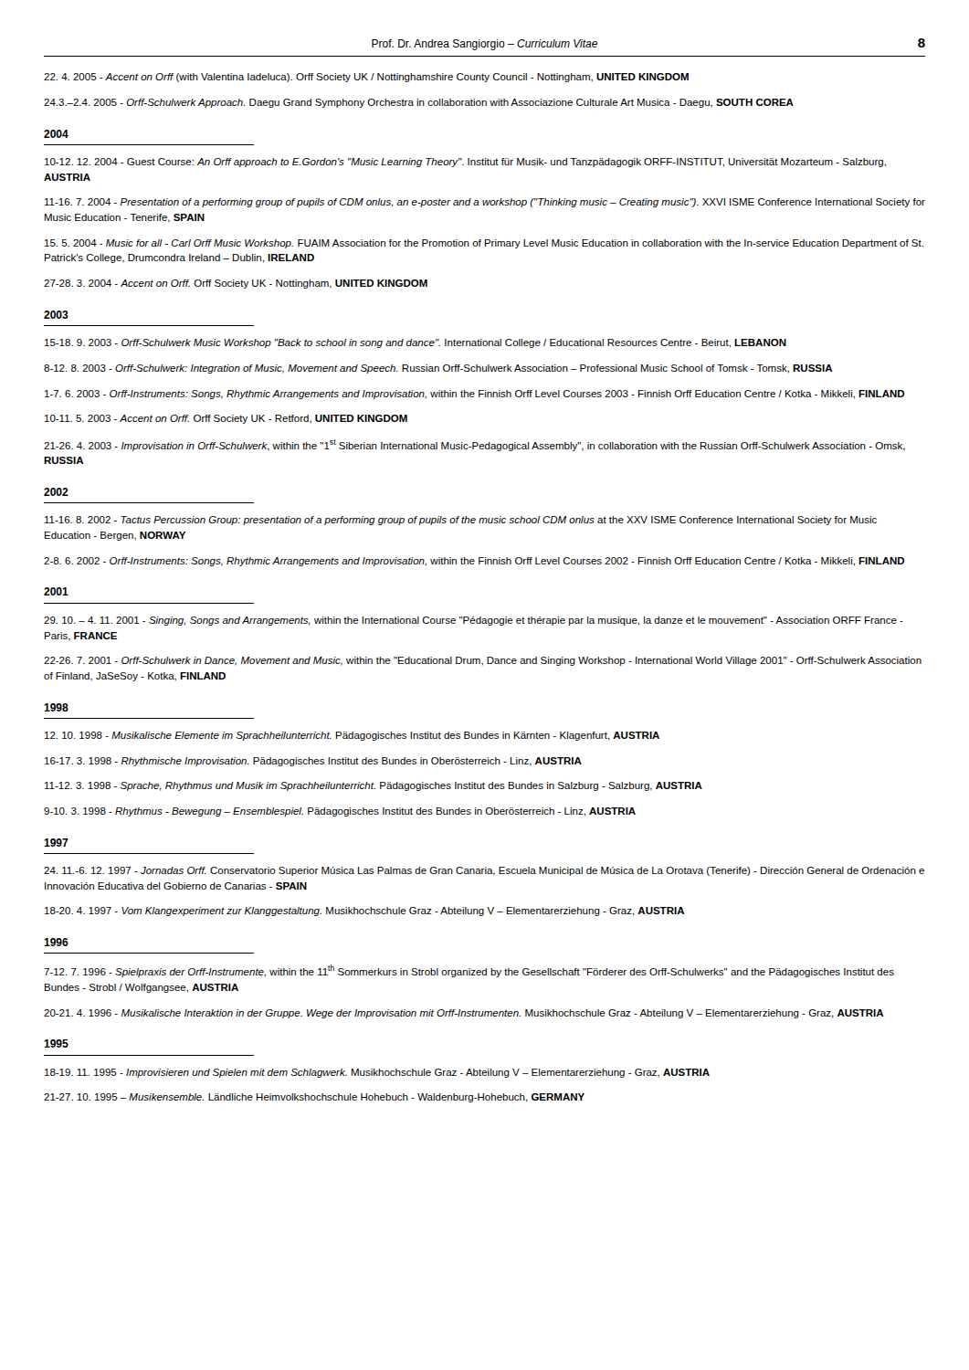Prof. Dr. Andrea Sangiorgio – Curriculum Vitae 8
22. 4. 2005 - Accent on Orff (with Valentina Iadeluca). Orff Society UK / Nottinghamshire County Council - Nottingham, UNITED KINGDOM
24.3.–2.4. 2005 - Orff-Schulwerk Approach. Daegu Grand Symphony Orchestra in collaboration with Associazione Culturale Art Musica - Daegu, SOUTH COREA
2004
10-12. 12. 2004 - Guest Course: An Orff approach to E.Gordon's "Music Learning Theory". Institut für Musik- und Tanzpädagogik ORFF-INSTITUT, Universität Mozarteum - Salzburg, AUSTRIA
11-16. 7. 2004 - Presentation of a performing group of pupils of CDM onlus, an e-poster and a workshop ("Thinking music – Creating music"). XXVI ISME Conference International Society for Music Education - Tenerife, SPAIN
15. 5. 2004 - Music for all - Carl Orff Music Workshop. FUAIM Association for the Promotion of Primary Level Music Education in collaboration with the In-service Education Department of St. Patrick's College, Drumcondra Ireland – Dublin, IRELAND
27-28. 3. 2004 - Accent on Orff. Orff Society UK - Nottingham, UNITED KINGDOM
2003
15-18. 9. 2003 - Orff-Schulwerk Music Workshop "Back to school in song and dance". International College / Educational Resources Centre - Beirut, LEBANON
8-12. 8. 2003 - Orff-Schulwerk: Integration of Music, Movement and Speech. Russian Orff-Schulwerk Association – Professional Music School of Tomsk - Tomsk, RUSSIA
1-7. 6. 2003 - Orff-Instruments: Songs, Rhythmic Arrangements and Improvisation, within the Finnish Orff Level Courses 2003 - Finnish Orff Education Centre / Kotka - Mikkeli, FINLAND
10-11. 5. 2003 - Accent on Orff. Orff Society UK - Retford, UNITED KINGDOM
21-26. 4. 2003 - Improvisation in Orff-Schulwerk, within the "1st Siberian International Music-Pedagogical Assembly", in collaboration with the Russian Orff-Schulwerk Association - Omsk, RUSSIA
2002
11-16. 8. 2002 - Tactus Percussion Group: presentation of a performing group of pupils of the music school CDM onlus at the XXV ISME Conference International Society for Music Education - Bergen, NORWAY
2-8. 6. 2002 - Orff-Instruments: Songs, Rhythmic Arrangements and Improvisation, within the Finnish Orff Level Courses 2002 - Finnish Orff Education Centre / Kotka - Mikkeli, FINLAND
2001
29. 10. – 4. 11. 2001 - Singing, Songs and Arrangements, within the International Course "Pédagogie et thérapie par la musique, la danze et le mouvement" - Association ORFF France - Paris, FRANCE
22-26. 7. 2001 - Orff-Schulwerk in Dance, Movement and Music, within the "Educational Drum, Dance and Singing Workshop - International World Village 2001" - Orff-Schulwerk Association of Finland, JaSeSoy - Kotka, FINLAND
1998
12. 10. 1998 - Musikalische Elemente im Sprachheilunterricht. Pädagogisches Institut des Bundes in Kärnten - Klagenfurt, AUSTRIA
16-17. 3. 1998 - Rhythmische Improvisation. Pädagogisches Institut des Bundes in Oberösterreich - Linz, AUSTRIA
11-12. 3. 1998 - Sprache, Rhythmus und Musik im Sprachheilunterricht. Pädagogisches Institut des Bundes in Salzburg - Salzburg, AUSTRIA
9-10. 3. 1998 - Rhythmus - Bewegung – Ensemblespiel. Pädagogisches Institut des Bundes in Oberösterreich - Linz, AUSTRIA
1997
24. 11.-6. 12. 1997 - Jornadas Orff. Conservatorio Superior Música Las Palmas de Gran Canaria, Escuela Municipal de Música de La Orotava (Tenerife) - Dirección General de Ordenación e Innovación Educativa del Gobierno de Canarias - SPAIN
18-20. 4. 1997 - Vom Klangexperiment zur Klanggestaltung. Musikhochschule Graz - Abteilung V – Elementarerziehung - Graz, AUSTRIA
1996
7-12. 7. 1996 - Spielpraxis der Orff-Instrumente, within the 11th Sommerkurs in Strobl organized by the Gesellschaft "Förderer des Orff-Schulwerks" and the Pädagogisches Institut des Bundes - Strobl / Wolfgangsee, AUSTRIA
20-21. 4. 1996 - Musikalische Interaktion in der Gruppe. Wege der Improvisation mit Orff-Instrumenten. Musikhochschule Graz - Abteilung V – Elementarerziehung - Graz, AUSTRIA
1995
18-19. 11. 1995 - Improvisieren und Spielen mit dem Schlagwerk. Musikhochschule Graz - Abteilung V – Elementarerziehung - Graz, AUSTRIA
21-27. 10. 1995 – Musikensemble. Ländliche Heimvolkshochschule Hohebuch - Waldenburg-Hohebuch, GERMANY